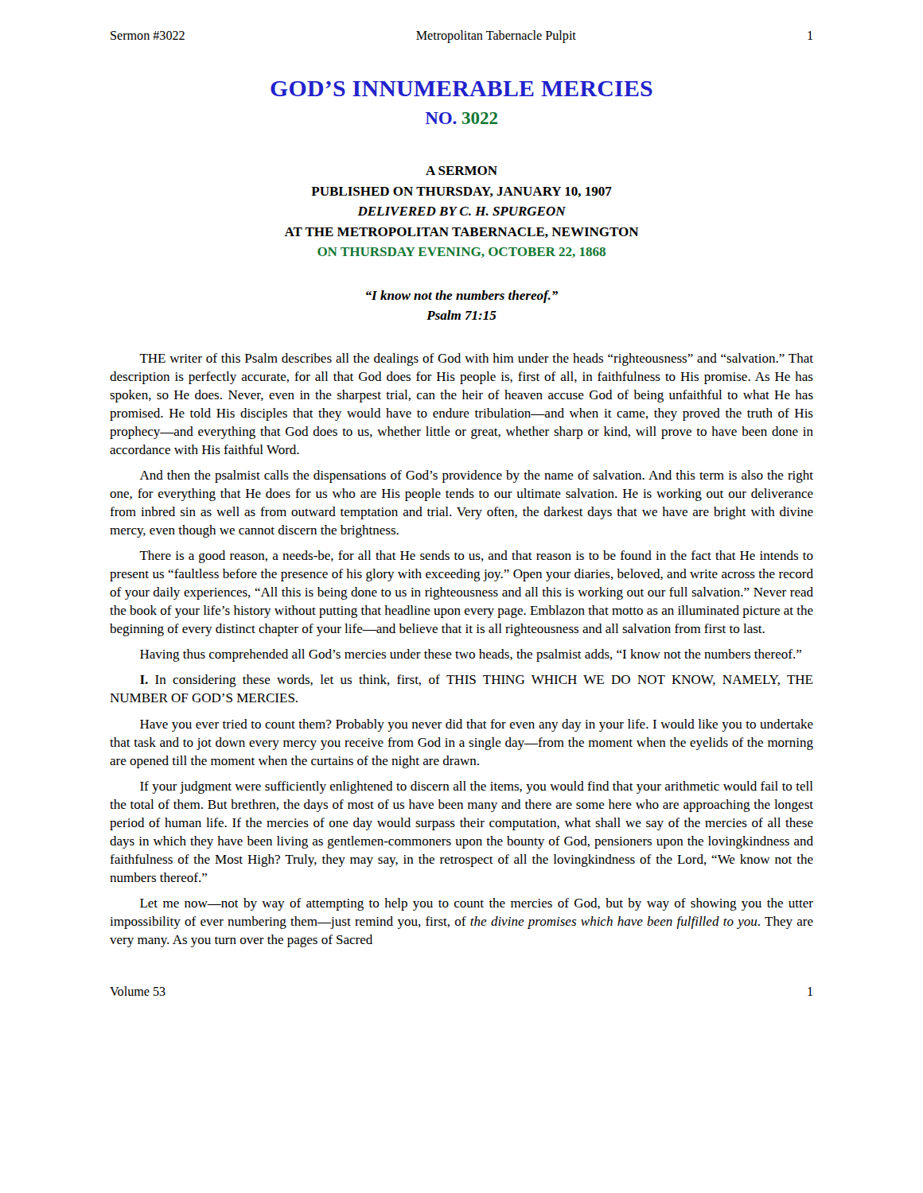Sermon #3022 Metropolitan Tabernacle Pulpit 1
GOD’S INNUMERABLE MERCIES
NO. 3022
A SERMON
PUBLISHED ON THURSDAY, JANUARY 10, 1907
DELIVERED BY C. H. SPURGEON
AT THE METROPOLITAN TABERNACLE, NEWINGTON
ON THURSDAY EVENING, OCTOBER 22, 1868
“I know not the numbers thereof.”
Psalm 71:15
THE writer of this Psalm describes all the dealings of God with him under the heads “righteousness” and “salvation.” That description is perfectly accurate, for all that God does for His people is, first of all, in faithfulness to His promise. As He has spoken, so He does. Never, even in the sharpest trial, can the heir of heaven accuse God of being unfaithful to what He has promised. He told His disciples that they would have to endure tribulation—and when it came, they proved the truth of His prophecy—and everything that God does to us, whether little or great, whether sharp or kind, will prove to have been done in accordance with His faithful Word.
And then the psalmist calls the dispensations of God’s providence by the name of salvation. And this term is also the right one, for everything that He does for us who are His people tends to our ultimate salvation. He is working out our deliverance from inbred sin as well as from outward temptation and trial. Very often, the darkest days that we have are bright with divine mercy, even though we cannot discern the brightness.
There is a good reason, a needs-be, for all that He sends to us, and that reason is to be found in the fact that He intends to present us “faultless before the presence of his glory with exceeding joy.” Open your diaries, beloved, and write across the record of your daily experiences, “All this is being done to us in righteousness and all this is working out our full salvation.” Never read the book of your life’s history without putting that headline upon every page. Emblazon that motto as an illuminated picture at the beginning of every distinct chapter of your life—and believe that it is all righteousness and all salvation from first to last.
Having thus comprehended all God’s mercies under these two heads, the psalmist adds, “I know not the numbers thereof.”
I. In considering these words, let us think, first, of THIS THING WHICH WE DO NOT KNOW, NAMELY, THE NUMBER OF GOD’S MERCIES.
Have you ever tried to count them? Probably you never did that for even any day in your life. I would like you to undertake that task and to jot down every mercy you receive from God in a single day—from the moment when the eyelids of the morning are opened till the moment when the curtains of the night are drawn.
If your judgment were sufficiently enlightened to discern all the items, you would find that your arithmetic would fail to tell the total of them. But brethren, the days of most of us have been many and there are some here who are approaching the longest period of human life. If the mercies of one day would surpass their computation, what shall we say of the mercies of all these days in which they have been living as gentlemen-commoners upon the bounty of God, pensioners upon the lovingkindness and faithfulness of the Most High? Truly, they may say, in the retrospect of all the lovingkindness of the Lord, “We know not the numbers thereof.”
Let me now—not by way of attempting to help you to count the mercies of God, but by way of showing you the utter impossibility of ever numbering them—just remind you, first, of the divine promises which have been fulfilled to you. They are very many. As you turn over the pages of Sacred
Volume 53 1